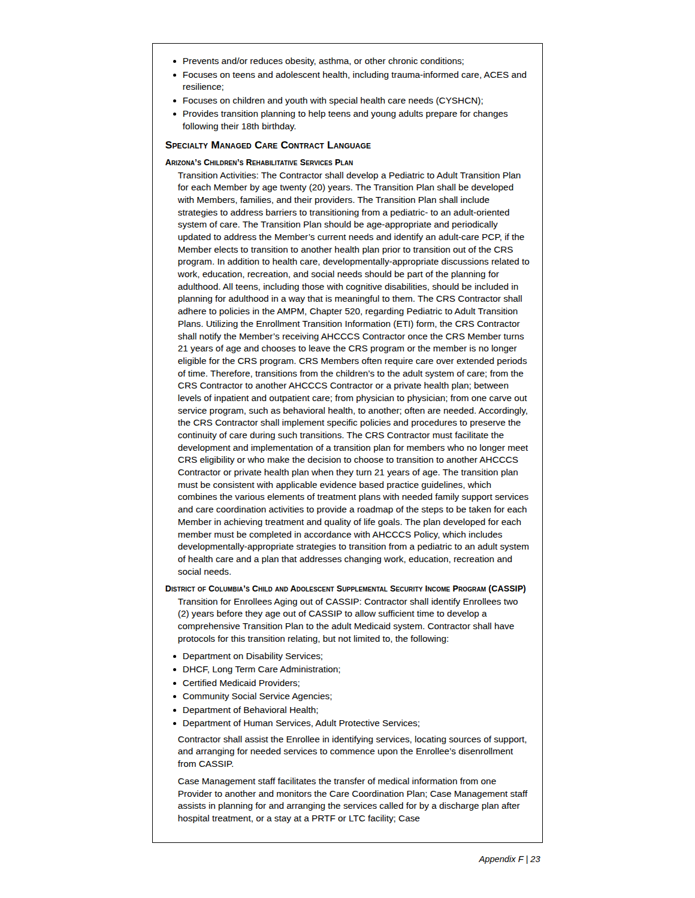Prevents and/or reduces obesity, asthma, or other chronic conditions;
Focuses on teens and adolescent health, including trauma-informed care, ACES and resilience;
Focuses on children and youth with special health care needs (CYSHCN);
Provides transition planning to help teens and young adults prepare for changes following their 18th birthday.
Specialty Managed Care Contract Language
Arizona’s Children’s Rehabilitative Services Plan
Transition Activities: The Contractor shall develop a Pediatric to Adult Transition Plan for each Member by age twenty (20) years. The Transition Plan shall be developed with Members, families, and their providers. The Transition Plan shall include strategies to address barriers to transitioning from a pediatric- to an adult-oriented system of care. The Transition Plan should be age-appropriate and periodically updated to address the Member’s current needs and identify an adult-care PCP, if the Member elects to transition to another health plan prior to transition out of the CRS program. In addition to health care, developmentally-appropriate discussions related to work, education, recreation, and social needs should be part of the planning for adulthood. All teens, including those with cognitive disabilities, should be included in planning for adulthood in a way that is meaningful to them. The CRS Contractor shall adhere to policies in the AMPM, Chapter 520, regarding Pediatric to Adult Transition Plans. Utilizing the Enrollment Transition Information (ETI) form, the CRS Contractor shall notify the Member’s receiving AHCCCS Contractor once the CRS Member turns 21 years of age and chooses to leave the CRS program or the member is no longer eligible for the CRS program. CRS Members often require care over extended periods of time. Therefore, transitions from the children’s to the adult system of care; from the CRS Contractor to another AHCCCS Contractor or a private health plan; between levels of inpatient and outpatient care; from physician to physician; from one carve out service program, such as behavioral health, to another; often are needed. Accordingly, the CRS Contractor shall implement specific policies and procedures to preserve the continuity of care during such transitions. The CRS Contractor must facilitate the development and implementation of a transition plan for members who no longer meet CRS eligibility or who make the decision to choose to transition to another AHCCCS Contractor or private health plan when they turn 21 years of age. The transition plan must be consistent with applicable evidence based practice guidelines, which combines the various elements of treatment plans with needed family support services and care coordination activities to provide a roadmap of the steps to be taken for each Member in achieving treatment and quality of life goals. The plan developed for each member must be completed in accordance with AHCCCS Policy, which includes developmentally-appropriate strategies to transition from a pediatric to an adult system of health care and a plan that addresses changing work, education, recreation and social needs.
District of Columbia’s Child and Adolescent Supplemental Security Income Program (CASSIP)
Transition for Enrollees Aging out of CASSIP: Contractor shall identify Enrollees two (2) years before they age out of CASSIP to allow sufficient time to develop a comprehensive Transition Plan to the adult Medicaid system. Contractor shall have protocols for this transition relating, but not limited to, the following:
Department on Disability Services;
DHCF, Long Term Care Administration;
Certified Medicaid Providers;
Community Social Service Agencies;
Department of Behavioral Health;
Department of Human Services, Adult Protective Services;
Contractor shall assist the Enrollee in identifying services, locating sources of support, and arranging for needed services to commence upon the Enrollee’s disenrollment from CASSIP.
Case Management staff facilitates the transfer of medical information from one Provider to another and monitors the Care Coordination Plan; Case Management staff assists in planning for and arranging the services called for by a discharge plan after hospital treatment, or a stay at a PRTF or LTC facility; Case
Appendix F | 23